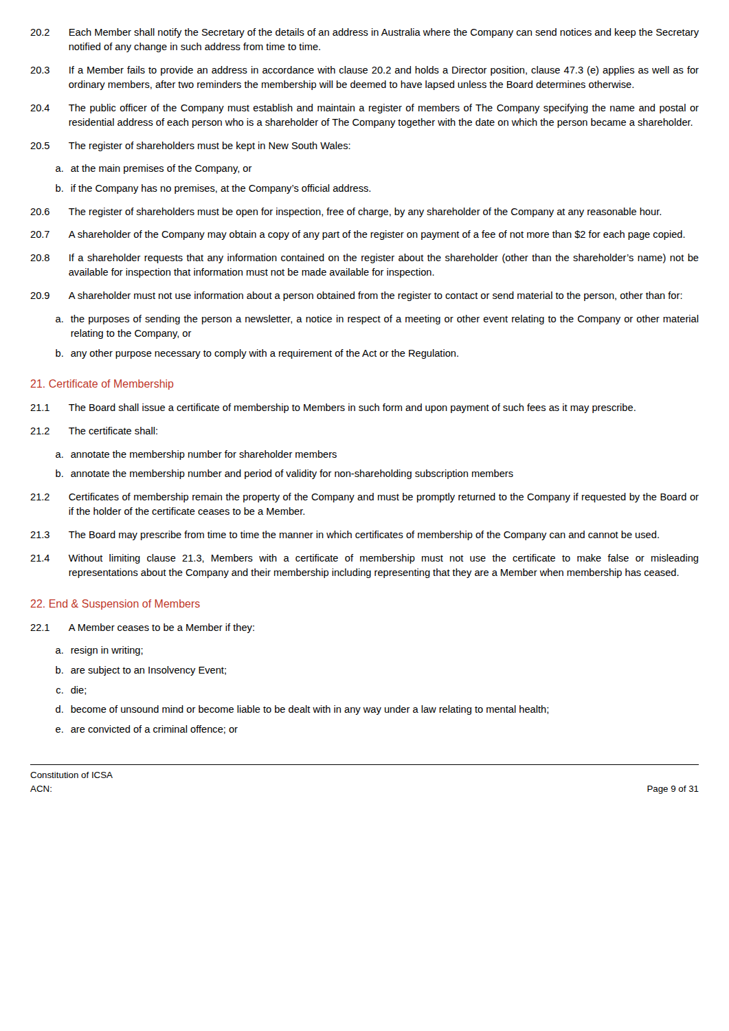20.2
Each Member shall notify the Secretary of the details of an address in Australia where the Company can send notices and keep the Secretary notified of any change in such address from time to time.
20.3
If a Member fails to provide an address in accordance with clause 20.2 and holds a Director position, clause 47.3 (e) applies as well as for ordinary members, after two reminders the membership will be deemed to have lapsed unless the Board determines otherwise.
20.4
The public officer of the Company must establish and maintain a register of members of The Company specifying the name and postal or residential address of each person who is a shareholder of The Company together with the date on which the person became a shareholder.
20.5
The register of shareholders must be kept in New South Wales:
at the main premises of the Company, or
if the Company has no premises, at the Company’s official address.
20.6
The register of shareholders must be open for inspection, free of charge, by any shareholder of the Company at any reasonable hour.
20.7
A shareholder of the Company may obtain a copy of any part of the register on payment of a fee of not more than $2 for each page copied.
20.8
If a shareholder requests that any information contained on the register about the shareholder (other than the shareholder’s name) not be available for inspection that information must not be made available for inspection.
20.9
A shareholder must not use information about a person obtained from the register to contact or send material to the person, other than for:
the purposes of sending the person a newsletter, a notice in respect of a meeting or other event relating to the Company or other material relating to the Company, or
any other purpose necessary to comply with a requirement of the Act or the Regulation.
21. Certificate of Membership
21.1
The Board shall issue a certificate of membership to Members in such form and upon payment of such fees as it may prescribe.
21.2
The certificate shall:
annotate the membership number for shareholder members
annotate the membership number and period of validity for non-shareholding subscription members
21.2
Certificates of membership remain the property of the Company and must be promptly returned to the Company if requested by the Board or if the holder of the certificate ceases to be a Member.
21.3
The Board may prescribe from time to time the manner in which certificates of membership of the Company can and cannot be used.
21.4
Without limiting clause 21.3, Members with a certificate of membership must not use the certificate to make false or misleading representations about the Company and their membership including representing that they are a Member when membership has ceased.
22. End & Suspension of Members
22.1
A Member ceases to be a Member if they:
resign in writing;
are subject to an Insolvency Event;
die;
become of unsound mind or become liable to be dealt with in any way under a law relating to mental health;
are convicted of a criminal offence; or
Constitution of ICSA
ACN:
Page 9 of 31